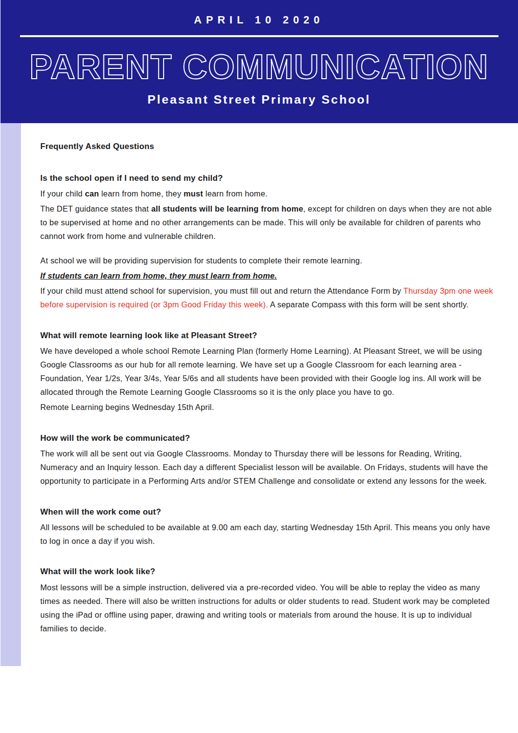April 10 2020
Parent Communication
Pleasant Street Primary School
Frequently Asked Questions
Is the school open if I need to send my child?
If your child can learn from home, they must learn from home.
The DET guidance states that all students will be learning from home, except for children on days when they are not able to be supervised at home and no other arrangements can be made. This will only be available for children of parents who cannot work from home and vulnerable children.
At school we will be providing supervision for students to complete their remote learning.
If students can learn from home, they must learn from home.
If your child must attend school for supervision, you must fill out and return the Attendance Form by Thursday 3pm one week before supervision is required (or 3pm Good Friday this week). A separate Compass with this form will be sent shortly.
What will remote learning look like at Pleasant Street?
We have developed a whole school Remote Learning Plan (formerly Home Learning). At Pleasant Street, we will be using Google Classrooms as our hub for all remote learning. We have set up a Google Classroom for each learning area - Foundation, Year 1/2s, Year 3/4s, Year 5/6s and all students have been provided with their Google log ins. All work will be allocated through the Remote Learning Google Classrooms so it is the only place you have to go.
Remote Learning begins Wednesday 15th April.
How will the work be communicated?
The work will all be sent out via Google Classrooms. Monday to Thursday there will be lessons for Reading, Writing, Numeracy and an Inquiry lesson. Each day a different Specialist lesson will be available. On Fridays, students will have the opportunity to participate in a Performing Arts and/or STEM Challenge and consolidate or extend any lessons for the week.
When will the work come out?
All lessons will be scheduled to be available at 9.00 am each day, starting Wednesday 15th April. This means you only have to log in once a day if you wish.
What will the work look like?
Most lessons will be a simple instruction, delivered via a pre-recorded video. You will be able to replay the video as many times as needed. There will also be written instructions for adults or older students to read. Student work may be completed using the iPad or offline using paper, drawing and writing tools or materials from around the house. It is up to individual families to decide.